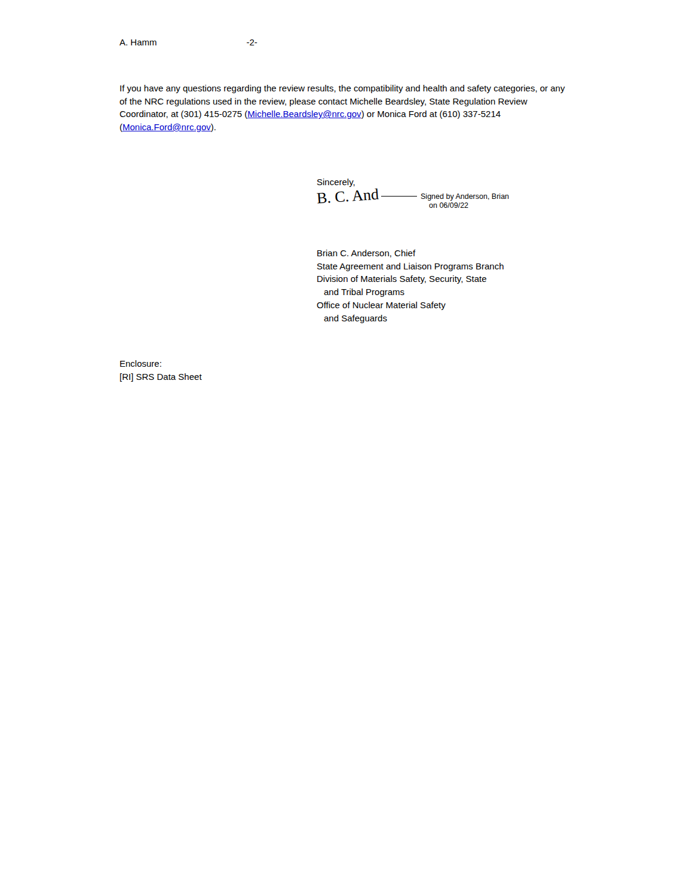A. Hamm -2-
If you have any questions regarding the review results, the compatibility and health and safety categories, or any of the NRC regulations used in the review, please contact Michelle Beardsley, State Regulation Review Coordinator, at (301) 415-0275 (Michelle.Beardsley@nrc.gov) or Monica Ford at (610) 337-5214 (Monica.Ford@nrc.gov).
Sincerely,
B. C. And Signed by Anderson, Brianon 06/09/22
Brian C. Anderson, Chief
State Agreement and Liaison Programs Branch
Division of Materials Safety, Security, State
and Tribal Programs Office of Nuclear Material Safety
and Safeguards
Enclosure:
[RI] SRS Data Sheet